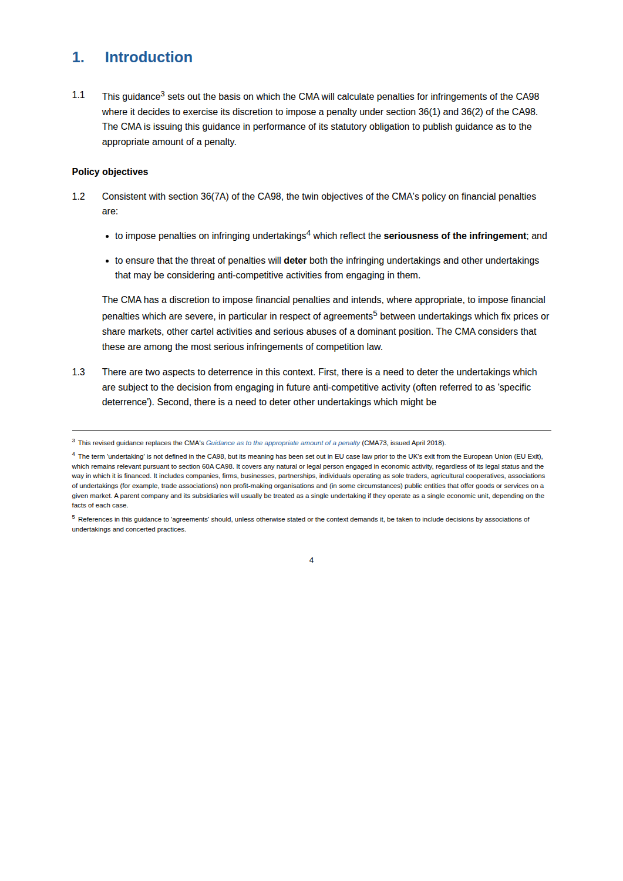1. Introduction
1.1
This guidance3 sets out the basis on which the CMA will calculate penalties for infringements of the CA98 where it decides to exercise its discretion to impose a penalty under section 36(1) and 36(2) of the CA98. The CMA is issuing this guidance in performance of its statutory obligation to publish guidance as to the appropriate amount of a penalty.
Policy objectives
1.2
Consistent with section 36(7A) of the CA98, the twin objectives of the CMA's policy on financial penalties are:
to impose penalties on infringing undertakings4 which reflect the seriousness of the infringement; and
to ensure that the threat of penalties will deter both the infringing undertakings and other undertakings that may be considering anti-competitive activities from engaging in them.
The CMA has a discretion to impose financial penalties and intends, where appropriate, to impose financial penalties which are severe, in particular in respect of agreements5 between undertakings which fix prices or share markets, other cartel activities and serious abuses of a dominant position. The CMA considers that these are among the most serious infringements of competition law.
1.3
There are two aspects to deterrence in this context. First, there is a need to deter the undertakings which are subject to the decision from engaging in future anti-competitive activity (often referred to as 'specific deterrence'). Second, there is a need to deter other undertakings which might be
3 This revised guidance replaces the CMA's Guidance as to the appropriate amount of a penalty (CMA73, issued April 2018).
4 The term 'undertaking' is not defined in the CA98, but its meaning has been set out in EU case law prior to the UK's exit from the European Union (EU Exit), which remains relevant pursuant to section 60A CA98. It covers any natural or legal person engaged in economic activity, regardless of its legal status and the way in which it is financed. It includes companies, firms, businesses, partnerships, individuals operating as sole traders, agricultural cooperatives, associations of undertakings (for example, trade associations) non profit-making organisations and (in some circumstances) public entities that offer goods or services on a given market. A parent company and its subsidiaries will usually be treated as a single undertaking if they operate as a single economic unit, depending on the facts of each case.
5 References in this guidance to 'agreements' should, unless otherwise stated or the context demands it, be taken to include decisions by associations of undertakings and concerted practices.
4